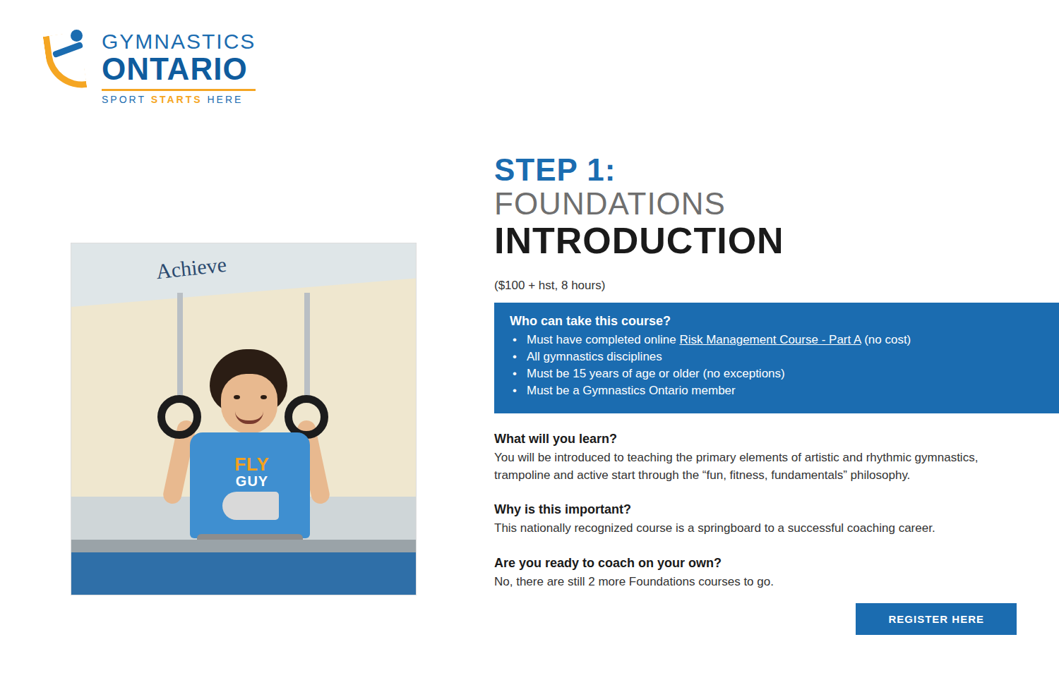GYMNASTICS
ONTARIO
SPORT STARTS HERE
Achieve FLY
GUY
STEP 1: FOUNDATIONS INTRODUCTION
($100 + hst, 8 hours)
Who can take this course?
Must have completed online Risk Management Course - Part A (no cost)
All gymnastics disciplines
Must be 15 years of age or older (no exceptions)
Must be a Gymnastics Ontario member
What will you learn?
You will be introduced to teaching the primary elements of artistic and rhythmic gymnastics, trampoline and active start through the “fun, fitness, fundamentals” philosophy.
Why is this important?
This nationally recognized course is a springboard to a successful coaching career.
Are you ready to coach on your own?
No, there are still 2 more Foundations courses to go.
REGISTER HERE